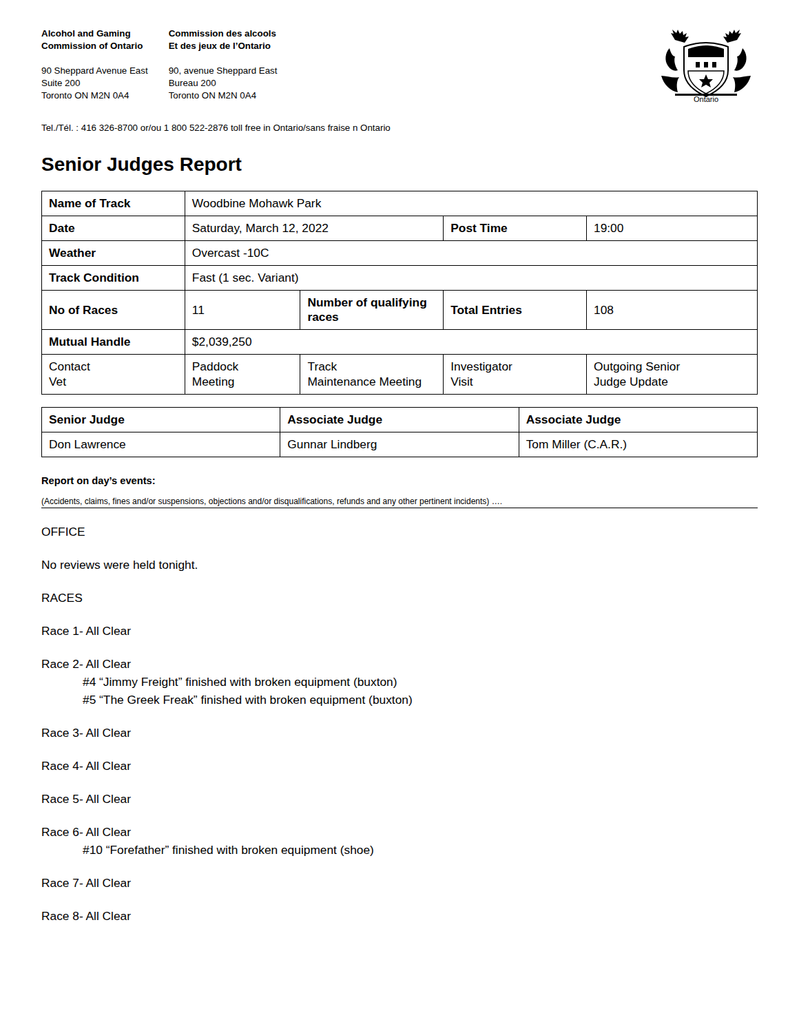Alcohol and Gaming
Commission of Ontario
90 Sheppard Avenue East
Suite 200
Toronto ON M2N 0A4
Commission des alcools
Et des jeux de l’Ontario
90, avenue Sheppard East
Bureau 200
Toronto ON M2N 0A4
Ontario
Tel./Tél. : 416 326-8700 or/ou 1 800 522-2876 toll free in Ontario/sans fraise n Ontario
Senior Judges Report
| Name of Track | Woodbine Mohawk Park |
| Date | Saturday, March 12, 2022 | Post Time | 19:00 |
| Weather | Overcast -10C |
| Track Condition | Fast (1 sec. Variant) |
| No of Races | 11 | Number of qualifying races | Total Entries | 108 |
| Mutual Handle | $2,039,250 |
| Contact Vet | Paddock Meeting | Track Maintenance Meeting | Investigator Visit | Outgoing Senior Judge Update |
| Senior Judge | Associate Judge | Associate Judge |
| Don Lawrence | Gunnar Lindberg | Tom Miller (C.A.R.) |
Report on day’s events:
(Accidents, claims, fines and/or suspensions, objections and/or disqualifications, refunds and any other pertinent incidents) ….
OFFICE
No reviews were held tonight.
RACES
Race 1- All Clear
Race 2- All Clear
#4 “Jimmy Freight” finished with broken equipment (buxton) #5 “The Greek Freak” finished with broken equipment (buxton)
Race 3- All Clear
Race 4- All Clear
Race 5- All Clear
Race 6- All Clear
#10 “Forefather” finished with broken equipment (shoe)
Race 7- All Clear
Race 8- All Clear